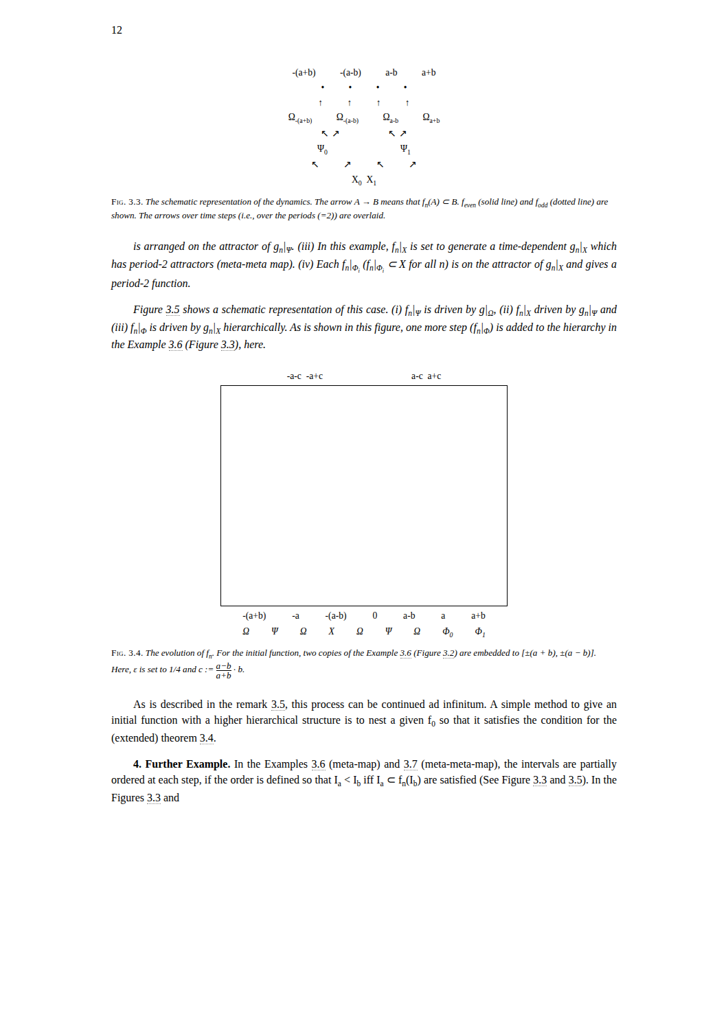12
-(a+b) -(a-b) a-b a+b • • • • ↑ ↑ ↑ ↑ Ω-(a+b) Ω-(a-b) Ωa-b Ωa+b ↖ ↗ ↖ ↗ Ψ0 Ψ1 ↖ ↗ ↖ ↗ X0 X1
Fig. 3.3. The schematic representation of the dynamics. The arrow A → B means that fn(A) ⊂ B. feven (solid line) and fodd (dotted line) are shown. The arrows over time steps (i.e., over the periods (=2)) are overlaid.
is arranged on the attractor of gn|Ψ. (iii) In this example, fn|X is set to generate a time-dependent gn|X which has period-2 attractors (meta-meta map). (iv) Each fn|Φi (fn|Φi ⊂ X for all n) is on the attractor of gn|X and gives a period-2 function.
Figure 3.5 shows a schematic representation of this case. (i) fn|Ψ is driven by g|Ω, (ii) fn|X driven by gn|Ψ and (iii) fn|Φ is driven by gn|X hierarchically. As is shown in this figure, one more step (fn|Φ) is added to the hierarchy in the Example 3.6 (Figure 3.3), here.
-a-c -a+c a-c a+c
-(a+b)-a-(a-b) 0 a-b aa+b
ΩΨΩXΩΨΩΦ0 Φ1
Fig. 3.4. The evolution of fn. For the initial function, two copies of the Example 3.6 (Figure 3.2) are embedded to [±(a + b), ±(a − b)]. Here, ε is set to 1/4 and c := a−b a+b · b.
As is described in the remark 3.5, this process can be continued ad infinitum. A simple method to give an initial function with a higher hierarchical structure is to nest a given f0 so that it satisfies the condition for the (extended) theorem 3.4.
4. Further Example. In the Examples 3.6 (meta-map) and 3.7 (meta-meta-map), the intervals are partially ordered at each step, if the order is defined so that Ia < Ib iff Ia ⊂ fn(Ib) are satisfied (See Figure 3.3 and 3.5). In the Figures 3.3 and